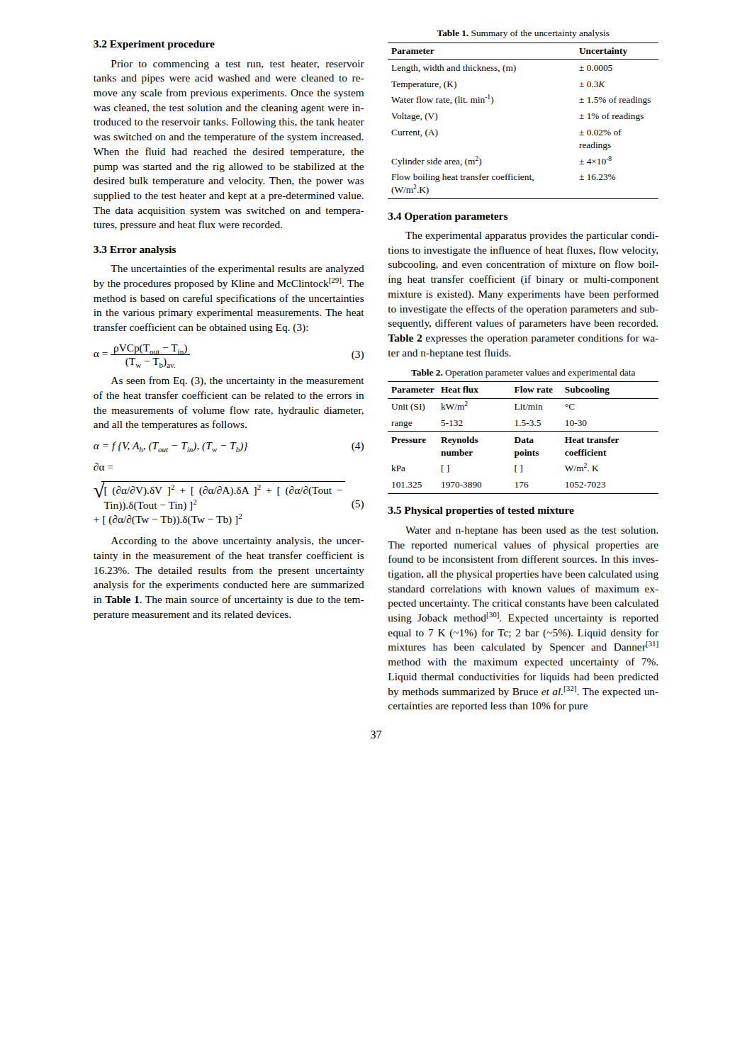3.2 Experiment procedure
Prior to commencing a test run, test heater, reservoir tanks and pipes were acid washed and were cleaned to remove any scale from previous experiments. Once the system was cleaned, the test solution and the cleaning agent were introduced to the reservoir tanks. Following this, the tank heater was switched on and the temperature of the system increased. When the fluid had reached the desired temperature, the pump was started and the rig allowed to be stabilized at the desired bulk temperature and velocity. Then, the power was supplied to the test heater and kept at a pre-determined value. The data acquisition system was switched on and temperatures, pressure and heat flux were recorded.
3.3 Error analysis
The uncertainties of the experimental results are analyzed by the procedures proposed by Kline and McClintock[29]. The method is based on careful specifications of the uncertainties in the various primary experimental measurements. The heat transfer coefficient can be obtained using Eq. (3):
α = ρVCp(Tout − Tin) (Tw − Tb)av. (3)
As seen from Eq. (3), the uncertainty in the measurement of the heat transfer coefficient can be related to the errors in the measurements of volume flow rate, hydraulic diameter, and all the temperatures as follows.
α = f {V, Ah, (Tout − Tin), (Tw − Tb)} (4)
∂α =
[ (∂α/∂V).δV ]2 + [ (∂α/∂A).δA ]2 + [ (∂α/∂(Tout − Tin)).δ(Tout − Tin) ]2
+ [ (∂α/∂(Tw − Tb)).δ(Tw − Tb) ]2 (5)
According to the above uncertainty analysis, the uncertainty in the measurement of the heat transfer coefficient is 16.23%. The detailed results from the present uncertainty analysis for the experiments conducted here are summarized in Table 1. The main source of uncertainty is due to the temperature measurement and its related devices.
Table 1. Summary of the uncertainty analysis
| Parameter | Uncertainty |
| --- | --- |
| Length, width and thickness, (m) | ± 0.0005 |
| Temperature, (K) | ± 0.3 K |
| Water flow rate, (lit. min -1 ) | ± 1.5% of readings |
| Voltage, (V) | ± 1% of readings |
| Current, (A) | ± 0.02% of readings |
| Cylinder side area, (m 2 ) | ± 4×10 -8 |
| Flow boiling heat transfer coefficient, (W/m 2 .K) | ± 16.23% |
3.4 Operation parameters
The experimental apparatus provides the particular conditions to investigate the influence of heat fluxes, flow velocity, subcooling, and even concentration of mixture on flow boiling heat transfer coefficient (if binary or multi-component mixture is existed). Many experiments have been performed to investigate the effects of the operation parameters and subsequently, different values of parameters have been recorded. Table 2 expresses the operation parameter conditions for water and n-heptane test fluids.
Table 2. Operation parameter values and experimental data
| Parameter | Heat flux | Flow rate | Subcooling |
| --- | --- | --- | --- |
| Unit (SI) | kW/m 2 | Lit/min | °C |
| range | 5-132 | 1.5-3.5 | 10-30 |
| Pressure | Reynolds number | Data points | Heat transfer coefficient |
| kPa | [ ] | [ ] | W/m 2 . K |
| 101.325 | 1970-3890 | 176 | 1052-7023 |
3.5 Physical properties of tested mixture
Water and n-heptane has been used as the test solution. The reported numerical values of physical properties are found to be inconsistent from different sources. In this investigation, all the physical properties have been calculated using standard correlations with known values of maximum expected uncertainty. The critical constants have been calculated using Joback method[30]. Expected uncertainty is reported equal to 7 K (~1%) for Tc; 2 bar (~5%). Liquid density for mixtures has been calculated by Spencer and Danner[31] method with the maximum expected uncertainty of 7%. Liquid thermal conductivities for liquids had been predicted by methods summarized by Bruce et al.[32]. The expected uncertainties are reported less than 10% for pure
37